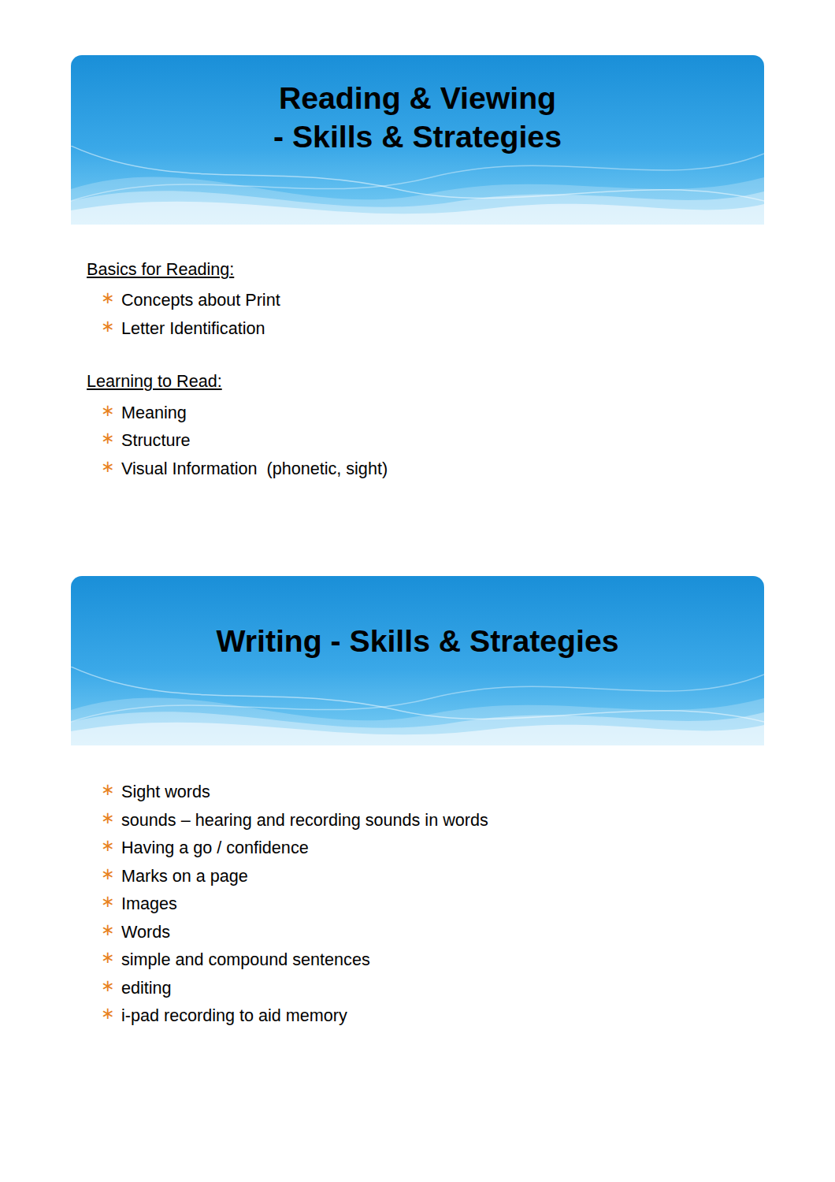Reading & Viewing- Skills & Strategies
Basics for Reading:
Concepts about Print
Letter Identification
Learning to Read:
Meaning
Structure
Visual Information (phonetic, sight)
Writing - Skills & Strategies
Sight words
sounds – hearing and recording sounds in words
Having a go / confidence
Marks on a page
Images
Words
simple and compound sentences
editing
i-pad recording to aid memory